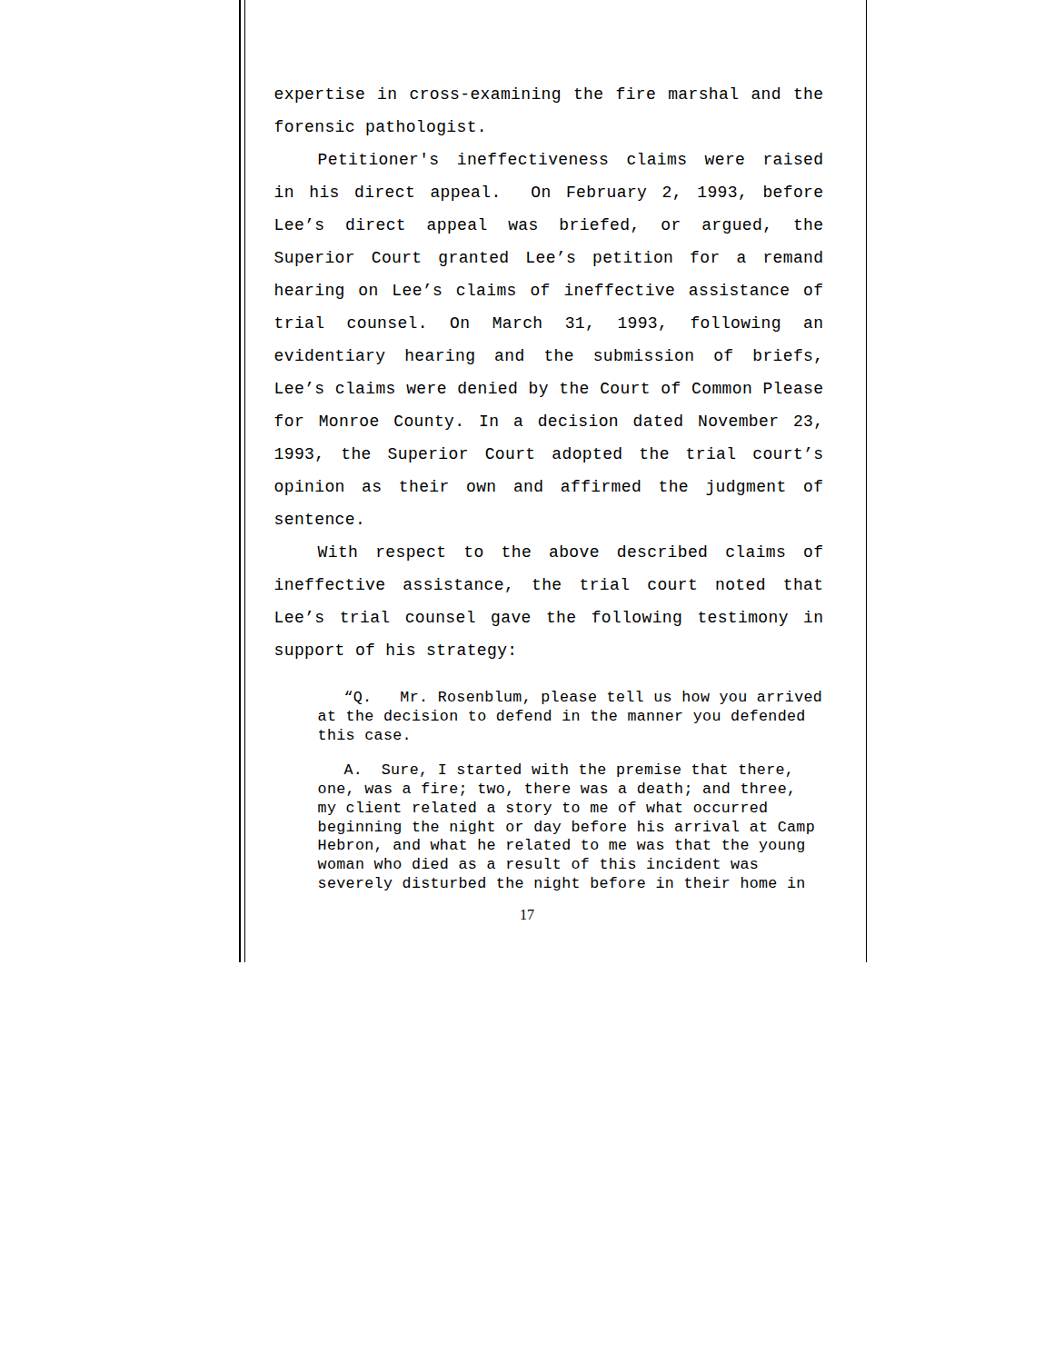expertise in cross-examining the fire marshal and the forensic pathologist.
Petitioner's ineffectiveness claims were raised in his direct appeal. On February 2, 1993, before Lee’s direct appeal was briefed, or argued, the Superior Court granted Lee’s petition for a remand hearing on Lee’s claims of ineffective assistance of trial counsel. On March 31, 1993, following an evidentiary hearing and the submission of briefs, Lee’s claims were denied by the Court of Common Please for Monroe County. In a decision dated November 23, 1993, the Superior Court adopted the trial court’s opinion as their own and affirmed the judgment of sentence.
With respect to the above described claims of ineffective assistance, the trial court noted that Lee’s trial counsel gave the following testimony in support of his strategy:
“Q. Mr. Rosenblum, please tell us how you arrived at the decision to defend in the manner you defended this case.
A. Sure, I started with the premise that there, one, was a fire; two, there was a death; and three, my client related a story to me of what occurred beginning the night or day before his arrival at Camp Hebron, and what he related to me was that the young woman who died as a result of this incident was severely disturbed the night before in their home in
17